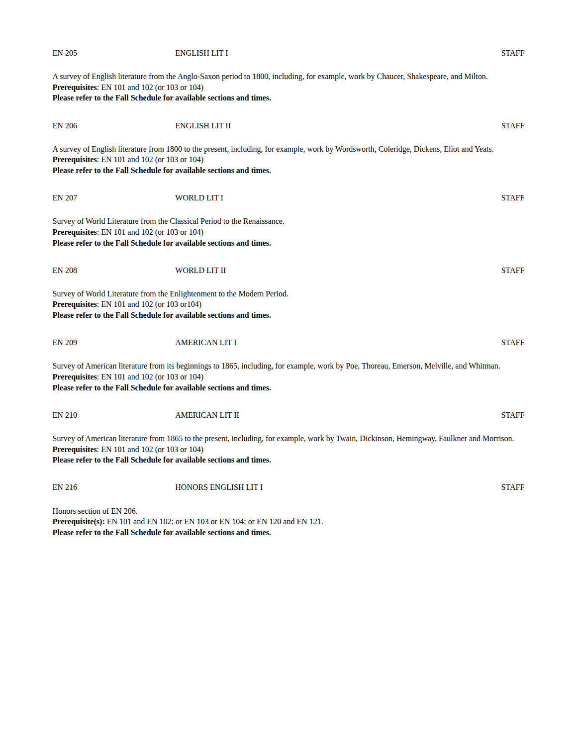EN 205 ENGLISH LIT I STAFF
A survey of English literature from the Anglo-Saxon period to 1800, including, for example, work by Chaucer, Shakespeare, and Milton.
Prerequisites: EN 101 and 102 (or 103 or 104)
Please refer to the Fall Schedule for available sections and times.
EN 206 ENGLISH LIT II STAFF
A survey of English literature from 1800 to the present, including, for example, work by Wordsworth, Coleridge, Dickens, Eliot and Yeats.
Prerequisites: EN 101 and 102 (or 103 or 104)
Please refer to the Fall Schedule for available sections and times.
EN 207 WORLD LIT I STAFF
Survey of World Literature from the Classical Period to the Renaissance.
Prerequisites: EN 101 and 102 (or 103 or 104)
Please refer to the Fall Schedule for available sections and times.
EN 208 WORLD LIT II STAFF
Survey of World Literature from the Enlightenment to the Modern Period.
Prerequisites: EN 101 and 102 (or 103 or104)
Please refer to the Fall Schedule for available sections and times.
EN 209 AMERICAN LIT I STAFF
Survey of American literature from its beginnings to 1865, including, for example, work by Poe, Thoreau, Emerson, Melville, and Whitman.
Prerequisites: EN 101 and 102 (or 103 or 104)
Please refer to the Fall Schedule for available sections and times.
EN 210 AMERICAN LIT II STAFF
Survey of American literature from 1865 to the present, including, for example, work by Twain, Dickinson, Hemingway, Faulkner and Morrison.
Prerequisites: EN 101 and 102 (or 103 or 104)
Please refer to the Fall Schedule for available sections and times.
EN 216 HONORS ENGLISH LIT I STAFF
Honors section of EN 206.
Prerequisite(s): EN 101 and EN 102; or EN 103 or EN 104; or EN 120 and EN 121.
Please refer to the Fall Schedule for available sections and times.